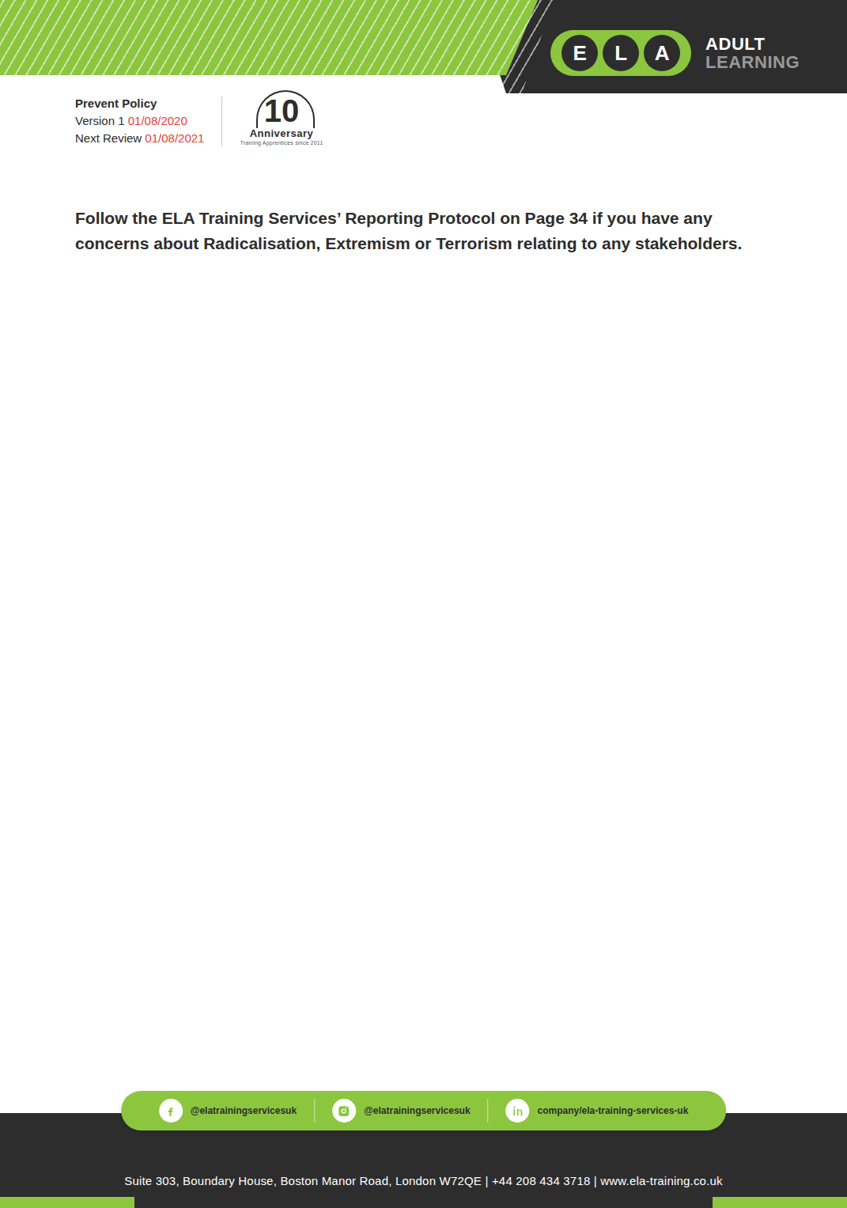ELA
ADULT
LEARNING
Prevent Policy
Version 1 01/08/2020
Next Review 01/08/2021
10
Anniversary
Training Apprentices since 2011
Follow the ELA Training Services’ Reporting Protocol on Page 34 if you have any concerns about Radicalisation, Extremism or Terrorism relating to any stakeholders.
@elatrainingservicesuk
@elatrainingservicesuk
company/ela-training-services-uk
Suite 303, Boundary House, Boston Manor Road, London W72QE | +44 208 434 3718 | www.ela-training.co.uk